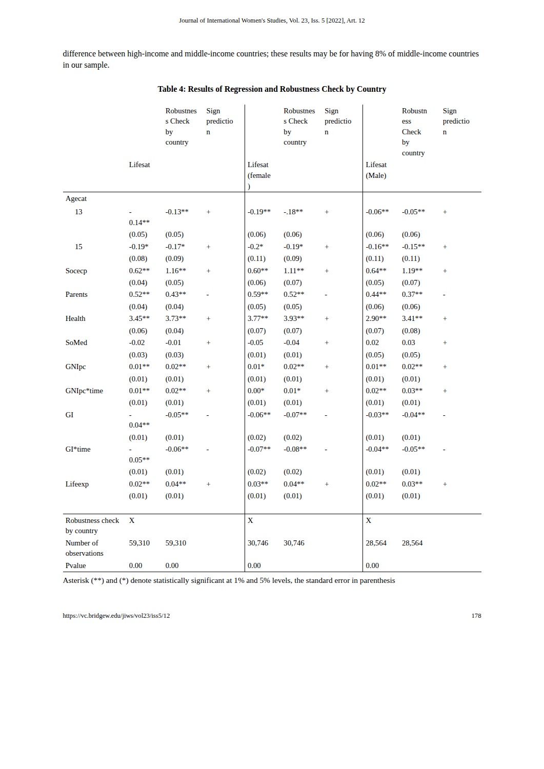Journal of International Women's Studies, Vol. 23, Iss. 5 [2022], Art. 12
difference between high-income and middle-income countries; these results may be for having 8% of middle-income countries in our sample.
Table 4: Results of Regression and Robustness Check by Country
| | | Robustnes s Check by country | Sign predictio n | | Robustnes s Check by country | Sign predictio n | | Robustn ess Check by country | Sign predictio n |
| | Lifesat | | | Lifesat (female ) | | | Lifesat (Male) | | |
| Agecat | | | | | | | | | |
| 13 | - 0.14** | -0.13** | + | -0.19** | -.18** | + | -0.06** | -0.05** | + |
| | (0.05) | (0.05) | | (0.06) | (0.06) | | (0.06) | (0.06) | |
| 15 | -0.19* | -0.17* | + | -0.2* | -0.19* | + | -0.16** | -0.15** | + |
| | (0.08) | (0.09) | | (0.11) | (0.09) | | (0.11) | (0.11) | |
| Socecp | 0.62** | 1.16** | + | 0.60** | 1.11** | + | 0.64** | 1.19** | + |
| | (0.04) | (0.05) | | (0.06) | (0.07) | | (0.05) | (0.07) | |
| Parents | 0.52** | 0.43** | - | 0.59** | 0.52** | - | 0.44** | 0.37** | - |
| | (0.04) | (0.04) | | (0.05) | (0.05) | | (0.06) | (0.06) | |
| Health | 3.45** | 3.73** | + | 3.77** | 3.93** | + | 2.90** | 3.41** | + |
| | (0.06) | (0.04) | | (0.07) | (0.07) | | (0.07) | (0.08) | |
| SoMed | -0.02 | -0.01 | + | -0.05 | -0.04 | + | 0.02 | 0.03 | + |
| | (0.03) | (0.03) | | (0.01) | (0.01) | | (0.05) | (0.05) | |
| GNIpc | 0.01** | 0.02** | + | 0.01* | 0.02** | + | 0.01** | 0.02** | + |
| | (0.01) | (0.01) | | (0.01) | (0.01) | | (0.01) | (0.01) | |
| GNIpc*time | 0.01** | 0.02** | + | 0.00* | 0.01* | + | 0.02** | 0.03** | + |
| | (0.01) | (0.01) | | (0.01) | (0.01) | | (0.01) | (0.01) | |
| GI | - 0.04** | -0.05** | - | -0.06** | -0.07** | - | -0.03** | -0.04** | - |
| | (0.01) | (0.01) | | (0.02) | (0.02) | | (0.01) | (0.01) | |
| GI*time | - 0.05** | -0.06** | - | -0.07** | -0.08** | - | -0.04** | -0.05** | - |
| | (0.01) | (0.01) | | (0.02) | (0.02) | | (0.01) | (0.01) | |
| Lifeexp | 0.02** | 0.04** | + | 0.03** | 0.04** | + | 0.02** | 0.03** | + |
| | (0.01) | (0.01) | | (0.01) | (0.01) | | (0.01) | (0.01) | |
| Robustness check by country | X | | | X | | | X | | |
| Number of observations | 59,310 | 59,310 | | 30,746 | 30,746 | | 28,564 | 28,564 | |
| Pvalue | 0.00 | 0.00 | | 0.00 | | | 0.00 | | |
Asterisk (**) and (*) denote statistically significant at 1% and 5% levels, the standard error in parenthesis
https://vc.bridgew.edu/jiws/vol23/iss5/12 178